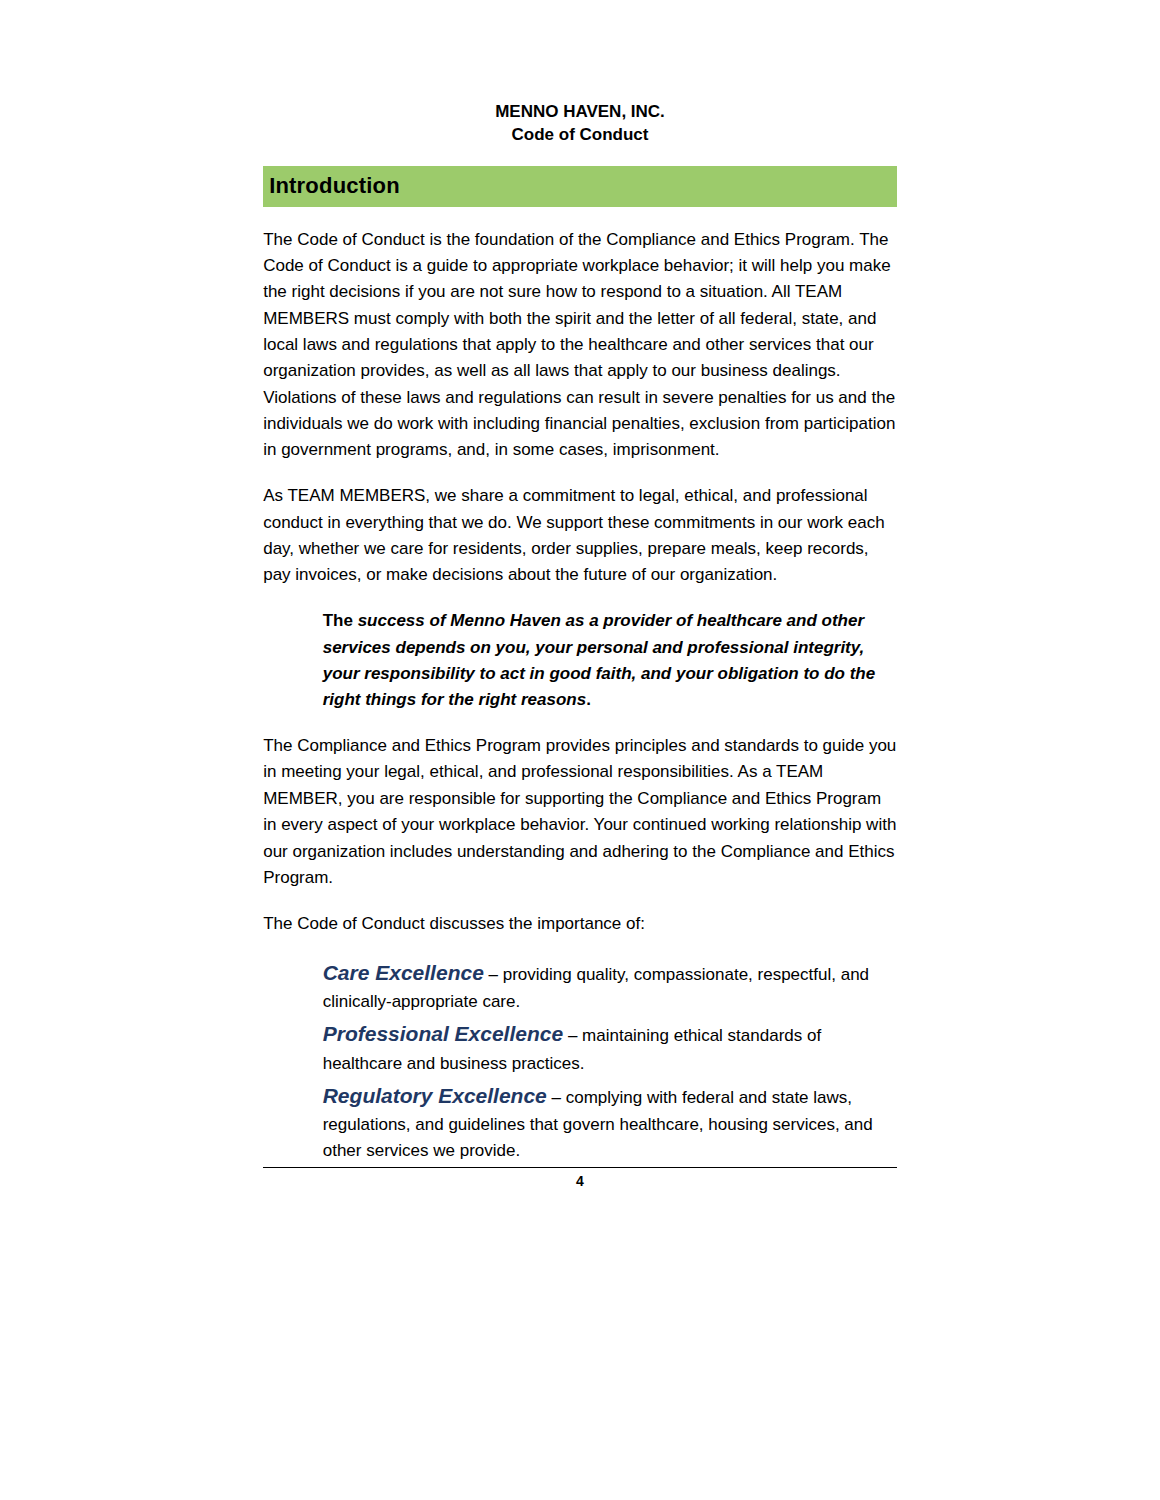MENNO HAVEN, INC.
Code of Conduct
Introduction
The Code of Conduct is the foundation of the Compliance and Ethics Program. The Code of Conduct is a guide to appropriate workplace behavior; it will help you make the right decisions if you are not sure how to respond to a situation. All TEAM MEMBERS must comply with both the spirit and the letter of all federal, state, and local laws and regulations that apply to the healthcare and other services that our organization provides, as well as all laws that apply to our business dealings. Violations of these laws and regulations can result in severe penalties for us and the individuals we do work with including financial penalties, exclusion from participation in government programs, and, in some cases, imprisonment.
As TEAM MEMBERS, we share a commitment to legal, ethical, and professional conduct in everything that we do. We support these commitments in our work each day, whether we care for residents, order supplies, prepare meals, keep records, pay invoices, or make decisions about the future of our organization.
The success of Menno Haven as a provider of healthcare and other services depends on you, your personal and professional integrity, your responsibility to act in good faith, and your obligation to do the right things for the right reasons.
The Compliance and Ethics Program provides principles and standards to guide you in meeting your legal, ethical, and professional responsibilities. As a TEAM MEMBER, you are responsible for supporting the Compliance and Ethics Program in every aspect of your workplace behavior. Your continued working relationship with our organization includes understanding and adhering to the Compliance and Ethics Program.
The Code of Conduct discusses the importance of:
Care Excellence – providing quality, compassionate, respectful, and clinically-appropriate care.
Professional Excellence – maintaining ethical standards of healthcare and business practices.
Regulatory Excellence – complying with federal and state laws, regulations, and guidelines that govern healthcare, housing services, and other services we provide.
4